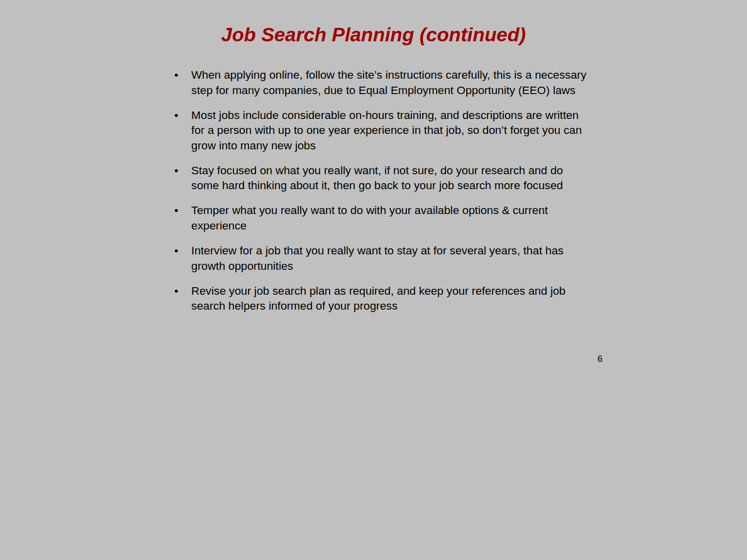Job Search Planning (continued)
When applying online, follow the site’s instructions carefully, this is a necessary step for many companies, due to Equal Employment Opportunity (EEO) laws
Most jobs include considerable on-hours training, and descriptions are written for a person with up to one year experience in that job, so don’t forget you can grow into many new jobs
Stay focused on what you really want, if not sure, do your research and do some hard thinking about it, then go back to your job search more focused
Temper what you really want to do with your available options & current experience
Interview for a job that you really want to stay at for several years, that has growth opportunities
Revise your job search plan as required, and keep your references and job search helpers informed of your progress
6